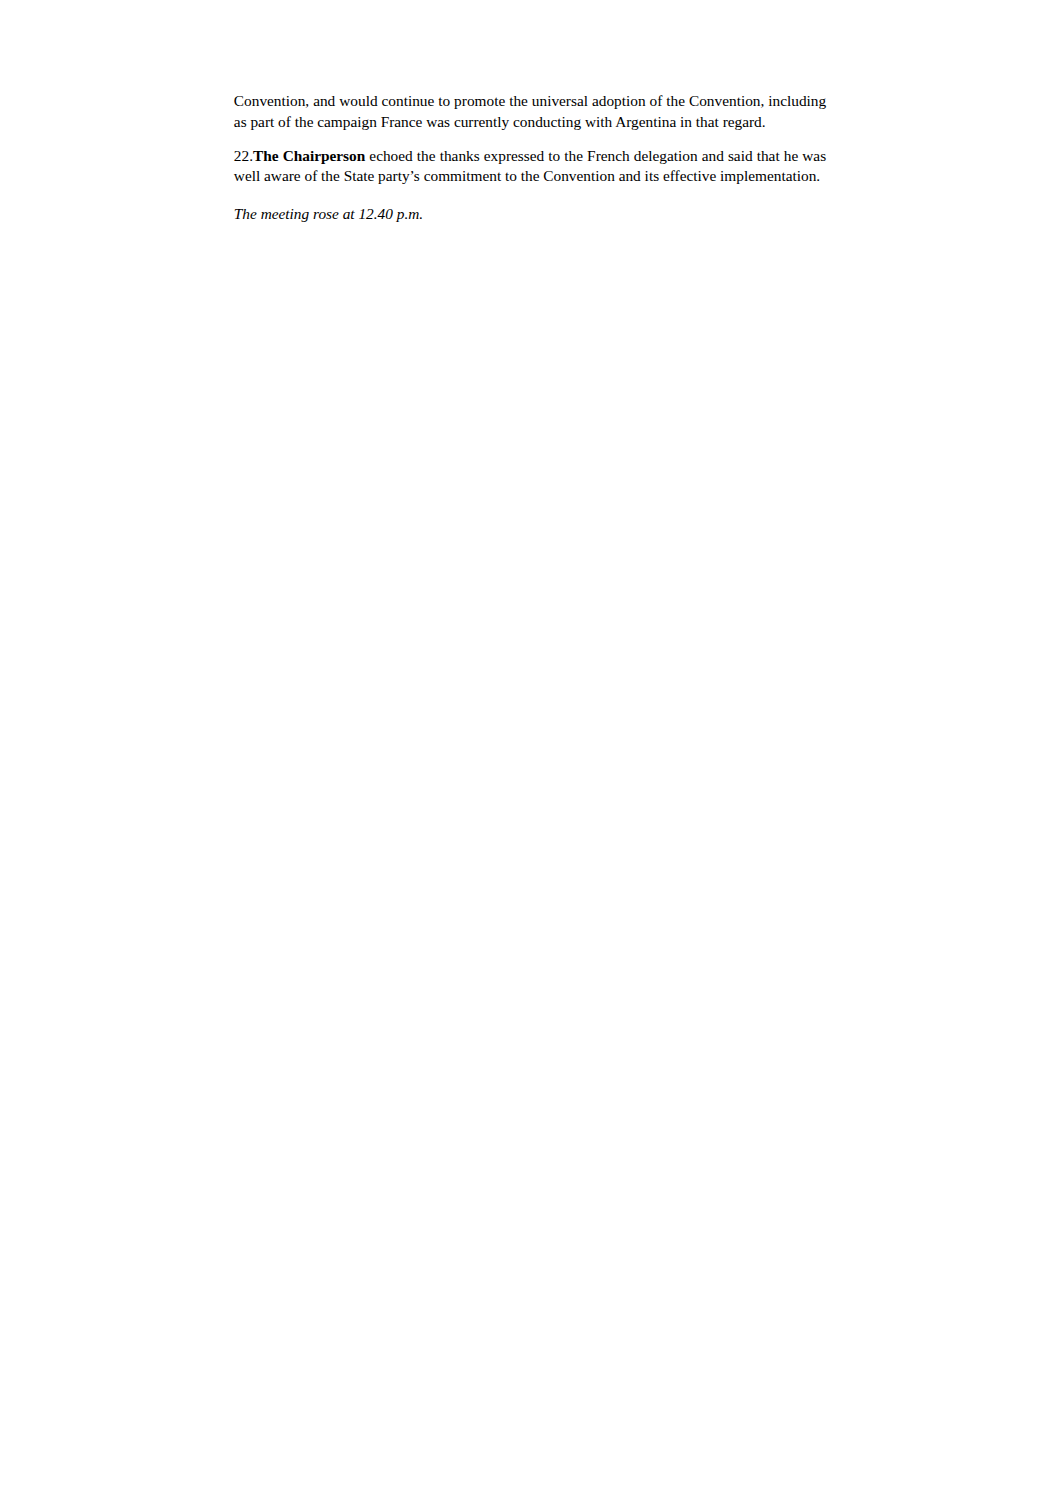Convention, and would continue to promote the universal adoption of the Convention, including as part of the campaign France was currently conducting with Argentina in that regard.
22. The Chairperson echoed the thanks expressed to the French delegation and said that he was well aware of the State party’s commitment to the Convention and its effective implementation.
The meeting rose at 12.40 p.m.